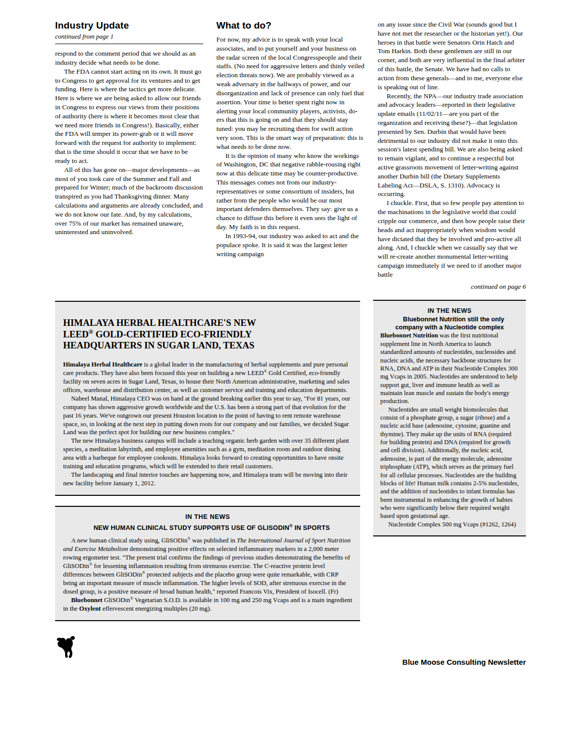Industry Update
continued from page 1
respond to the comment period that we should as an industry decide what needs to be done.
The FDA cannot start acting on its own. It must go to Congress to get approval for its ventures and to get funding. Here is where the tactics get more delicate. Here is where we are being asked to allow our friends in Congress to express our views from their positions of authority (here is where it becomes most clear that we need more friends in Congress!). Basically, either the FDA will temper its power-grab or it will move forward with the request for authority to implement: that is the time should it occur that we have to be ready to act.
All of this has gone on—major developments—as most of you took care of the Summer and Fall and prepared for Winter; much of the backroom discussion transpired as you had Thanksgiving dinner. Many calculations and arguments are already concluded, and we do not know our fate. And, by my calculations, over 75% of our market has remained unaware, uninterested and uninvolved.
What to do?
For now, my advice is to speak with your local associates, and to put yourself and your business on the radar screen of the local Congresspeople and their staffs. (No need for aggressive letters and thinly veiled election threats now). We are probably viewed as a weak adversary in the hallways of power, and our disorganization and lack of presence can only fuel that assertion. Your time is better spent right now in alerting your local community players, activists, do-ers that this is going on and that they should stay tuned: you may be recruiting them for swift action very soon. This is the smart way of preparation: this is what needs to be done now.
It is the opinion of many who know the workings of Washington, DC that negative rabble-rousing right now at this delicate time may be counter-productive. This messages comes not from our industry-representatives or some consortium of insiders, but rather from the people who would be our most important defenders themselves. They say: give us a chance to diffuse this before it even sees the light of day. My faith is in this request.
In 1993-94, our industry was asked to act and the populace spoke. It is said it was the largest letter writing campaign
on any issue since the Civil War (sounds good but I have not met the researcher or the historian yet!). Our heroes in that battle were Senators Orin Hatch and Tom Harkin. Both these gentlemen are still in our corner, and both are very influential in the final arbiter of this battle, the Senate. We have had no calls to action from these generals—and to me, everyone else is speaking out of line.
Recently, the NPA—our industry trade association and advocacy leaders—reported in their legislative update emails (11/02/11—are you part of the organization and receiving these?)—that legislation presented by Sen. Durbin that would have been detrimental to our industry did not make it onto this session's latest spending bill. We are also being asked to remain vigilant, and to continue a respectful but active grassroots movement of letter-writing against another Durbin bill (the Dietary Supplements Labeling Act—DSLA, S. 1310). Advocacy is occurring.
I chuckle. First, that so few people pay attention to the machinations in the legislative world that could cripple our commerce, and then how people raise their heads and act inappropriately when wisdom would have dictated that they be involved and pro-active all along. And, I chuckle when we casually say that we will re-create another monumental letter-writing campaign immediately if we need to if another major battle
continued on page 6
HIMALAYA HERBAL HEALTHCARE'S NEW
LEED® GOLD-CERTIFIED ECO-FRIENDLY
HEADQUARTERS IN SUGAR LAND, TEXAS
Himalaya Herbal Healthcare is a global leader in the manufacturing of herbal supplements and pure personal care products. They have also been focused this year on building a new LEED® Gold Certified, eco-friendly facility on seven acres in Sugar Land, Texas, to house their North American administrative, marketing and sales offices, warehouse and distribution center, as well as customer service and training and education departments.
Nabeel Manal, Himalaya CEO was on hand at the ground breaking earlier this year to say, "For 81 years, our company has shown aggressive growth worldwide and the U.S. has been a strong part of that evolution for the past 16 years. We've outgrown our present Houston location to the point of having to rent remote warehouse space, so, in looking at the next step in putting down roots for our company and our families, we decided Sugar Land was the perfect spot for building our new business complex."
The new Himalaya business campus will include a teaching organic herb garden with over 35 different plant species, a meditation labyrinth, and employee amenities such as a gym, meditation room and outdoor dining area with a barbeque for employee cookouts. Himalaya looks forward to creating opportunities to have onsite training and education programs, which will be extended to their retail customers.
The landscaping and final interior touches are happening now, and Himalaya team will be moving into their new facility before January 1, 2012.
IN THE NEWS
NEW HUMAN CLINICAL STUDY SUPPORTS USE OF GLISODIN® IN SPORTS
A new human clinical study using, GliSODin® was published in The International Journal of Sport Nutrition and Exercise Metabolism demonstrating positive effects on selected inflammatory markers in a 2,000 meter rowing ergometer test. "The present trial confirms the findings of previous studies demonstrating the benefits of GliSODin® for lessening inflammation resulting from strenuous exercise. The C-reactive protein level differences between GliSODin® protected subjects and the placebo group were quite remarkable, with CRP being an important measure of muscle inflammation. The higher levels of SOD, after strenuous exercise in the dosed group, is a positive measure of broad human health," reported Francois Vix, President of Isocell. (Fr)
Bluebonnet GliSODin® Vegetarian S.O.D. is available in 100 mg and 250 mg Vcaps and is a main ingredient in the Oxylent effervescent energizing multiples (20 mg).
IN THE NEWS
Bluebonnet Nutrition still the only company with a Nucleotide complex
Bluebonnet Nutrition was the first nutritional supplement line in North America to launch standardized amounts of nucleotides, nucleosides and nucleic acids, the necessary backbone structures for RNA, DNA and ATP in their Nucleotide Complex 300 mg Vcaps in 2005. Nucleotides are understood to help support gut, liver and immune health as well as maintain lean muscle and sustain the body's energy production.
Nucleotides are small weight biomolecules that consist of a phosphate group, a sugar (ribose) and a nucleic acid base (adenosine, cytosine, guanine and thymine). They make up the units of RNA (required for building protein) and DNA (required for growth and cell division). Additionally, the nucleic acid, adenosine, is part of the energy molecule, adenosine triphosphate (ATP), which serves as the primary fuel for all cellular processes. Nucleotides are the building blocks of life! Human milk contains 2-5% nucleotides, and the addition of nucleotides to infant formulas has been instrumental in enhancing the growth of babies who were significantly below their required weight based upon gestational age.
Nucleotide Complex 500 mg Vcaps (#1262, 1264)
Blue Moose Consulting Newsletter